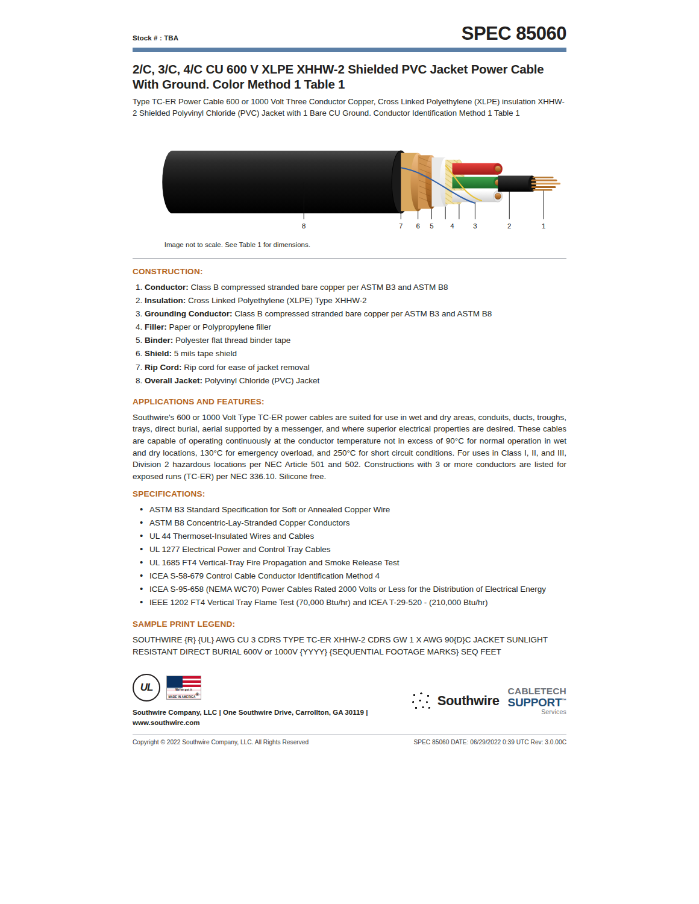Stock # : TBA
SPEC 85060
2/C, 3/C, 4/C CU 600 V XLPE XHHW-2 Shielded PVC Jacket Power Cable With Ground. Color Method 1 Table 1
Type TC-ER Power Cable 600 or 1000 Volt Three Conductor Copper, Cross Linked Polyethylene (XLPE) insulation XHHW-2 Shielded Polyvinyl Chloride (PVC) Jacket with 1 Bare CU Ground. Conductor Identification Method 1 Table 1
8 7 6 5 4 3 2 1
Image not to scale. See Table 1 for dimensions.
Construction:
Conductor: Class B compressed stranded bare copper per ASTM B3 and ASTM B8
Insulation: Cross Linked Polyethylene (XLPE) Type XHHW-2
Grounding Conductor: Class B compressed stranded bare copper per ASTM B3 and ASTM B8
Filler: Paper or Polypropylene filler
Binder: Polyester flat thread binder tape
Shield: 5 mils tape shield
Rip Cord: Rip cord for ease of jacket removal
Overall Jacket: Polyvinyl Chloride (PVC) Jacket
Applications and Features:
Southwire's 600 or 1000 Volt Type TC-ER power cables are suited for use in wet and dry areas, conduits, ducts, troughs, trays, direct burial, aerial supported by a messenger, and where superior electrical properties are desired. These cables are capable of operating continuously at the conductor temperature not in excess of 90°C for normal operation in wet and dry locations, 130°C for emergency overload, and 250°C for short circuit conditions. For uses in Class I, II, and III, Division 2 hazardous locations per NEC Article 501 and 502. Constructions with 3 or more conductors are listed for exposed runs (TC-ER) per NEC 336.10. Silicone free.
Specifications:
ASTM B3 Standard Specification for Soft or Annealed Copper Wire
ASTM B8 Concentric-Lay-Stranded Copper Conductors
UL 44 Thermoset-Insulated Wires and Cables
UL 1277 Electrical Power and Control Tray Cables
UL 1685 FT4 Vertical-Tray Fire Propagation and Smoke Release Test
ICEA S-58-679 Control Cable Conductor Identification Method 4
ICEA S-95-658 (NEMA WC70) Power Cables Rated 2000 Volts or Less for the Distribution of Electrical Energy
IEEE 1202 FT4 Vertical Tray Flame Test (70,000 Btu/hr) and ICEA T-29-520 - (210,000 Btu/hr)
Sample Print Legend:
SOUTHWIRE {R} {UL} AWG CU 3 CDRS TYPE TC-ER XHHW-2 CDRS GW 1 X AWG 90{D}C JACKET SUNLIGHT RESISTANT DIRECT BURIAL 600V or 1000V {YYYY} {SEQUENTIAL FOOTAGE MARKS} SEQ FEET
UL
We've got it
MADE IN AMERICA®
Southwire Company, LLC | One Southwire Drive, Carrollton, GA 30119 | www.southwire.com
Southwire
CABLETECH
SUPPORT™
Services
Copyright © 2022 Southwire Company, LLC. All Rights Reserved
SPEC 85060 DATE: 06/29/2022 0:39 UTC Rev: 3.0.00C